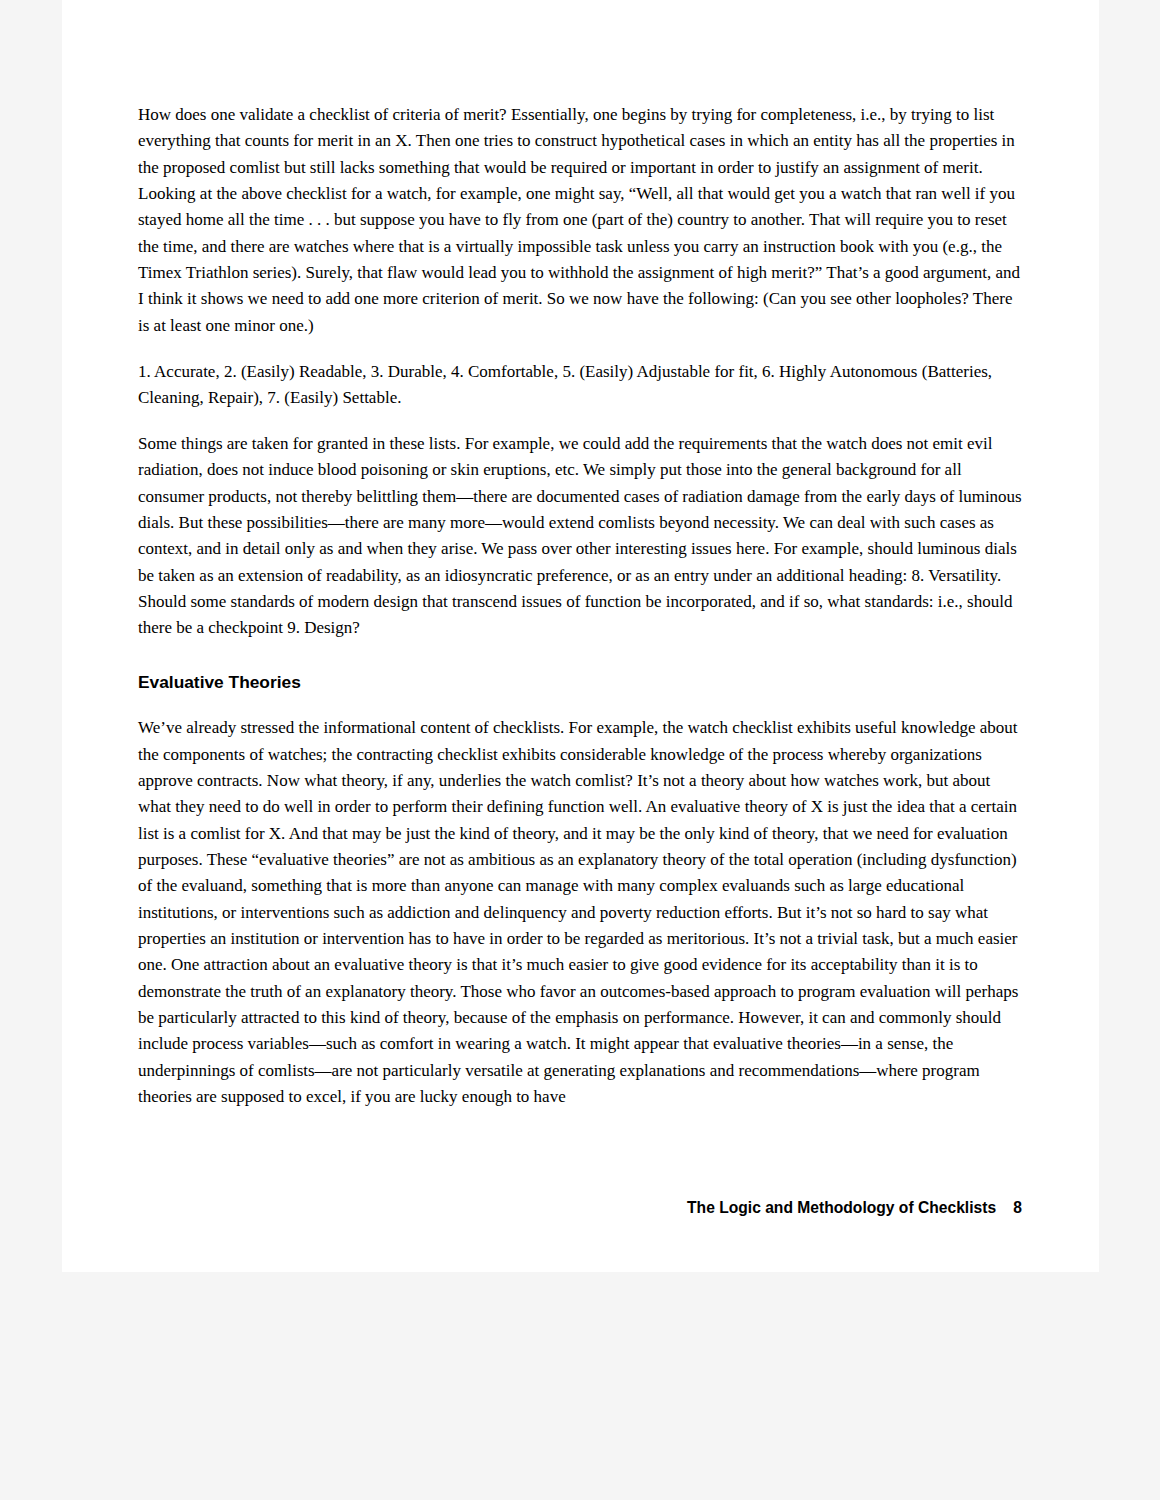How does one validate a checklist of criteria of merit? Essentially, one begins by trying for completeness, i.e., by trying to list everything that counts for merit in an X. Then one tries to construct hypothetical cases in which an entity has all the properties in the proposed comlist but still lacks something that would be required or important in order to justify an assignment of merit. Looking at the above checklist for a watch, for example, one might say, “Well, all that would get you a watch that ran well if you stayed home all the time . . . but suppose you have to fly from one (part of the) country to another. That will require you to reset the time, and there are watches where that is a virtually impossible task unless you carry an instruction book with you (e.g., the Timex Triathlon series). Surely, that flaw would lead you to withhold the assignment of high merit?” That’s a good argument, and I think it shows we need to add one more criterion of merit. So we now have the following: (Can you see other loopholes? There is at least one minor one.)
1. Accurate, 2. (Easily) Readable, 3. Durable, 4. Comfortable, 5. (Easily) Adjustable for fit, 6. Highly Autonomous (Batteries, Cleaning, Repair), 7. (Easily) Settable.
Some things are taken for granted in these lists. For example, we could add the requirements that the watch does not emit evil radiation, does not induce blood poisoning or skin eruptions, etc. We simply put those into the general background for all consumer products, not thereby belittling them—there are documented cases of radiation damage from the early days of luminous dials. But these possibilities—there are many more—would extend comlists beyond necessity. We can deal with such cases as context, and in detail only as and when they arise. We pass over other interesting issues here. For example, should luminous dials be taken as an extension of readability, as an idiosyncratic preference, or as an entry under an additional heading: 8. Versatility. Should some standards of modern design that transcend issues of function be incorporated, and if so, what standards: i.e., should there be a checkpoint 9. Design?
Evaluative Theories
We’ve already stressed the informational content of checklists. For example, the watch checklist exhibits useful knowledge about the components of watches; the contracting checklist exhibits considerable knowledge of the process whereby organizations approve contracts. Now what theory, if any, underlies the watch comlist? It’s not a theory about how watches work, but about what they need to do well in order to perform their defining function well. An evaluative theory of X is just the idea that a certain list is a comlist for X. And that may be just the kind of theory, and it may be the only kind of theory, that we need for evaluation purposes. These “evaluative theories” are not as ambitious as an explanatory theory of the total operation (including dysfunction) of the evaluand, something that is more than anyone can manage with many complex evaluands such as large educational institutions, or interventions such as addiction and delinquency and poverty reduction efforts. But it’s not so hard to say what properties an institution or intervention has to have in order to be regarded as meritorious. It’s not a trivial task, but a much easier one. One attraction about an evaluative theory is that it’s much easier to give good evidence for its acceptability than it is to demonstrate the truth of an explanatory theory. Those who favor an outcomes-based approach to program evaluation will perhaps be particularly attracted to this kind of theory, because of the emphasis on performance. However, it can and commonly should include process variables—such as comfort in wearing a watch. It might appear that evaluative theories—in a sense, the underpinnings of comlists—are not particularly versatile at generating explanations and recommendations—where program theories are supposed to excel, if you are lucky enough to have
The Logic and Methodology of Checklists8